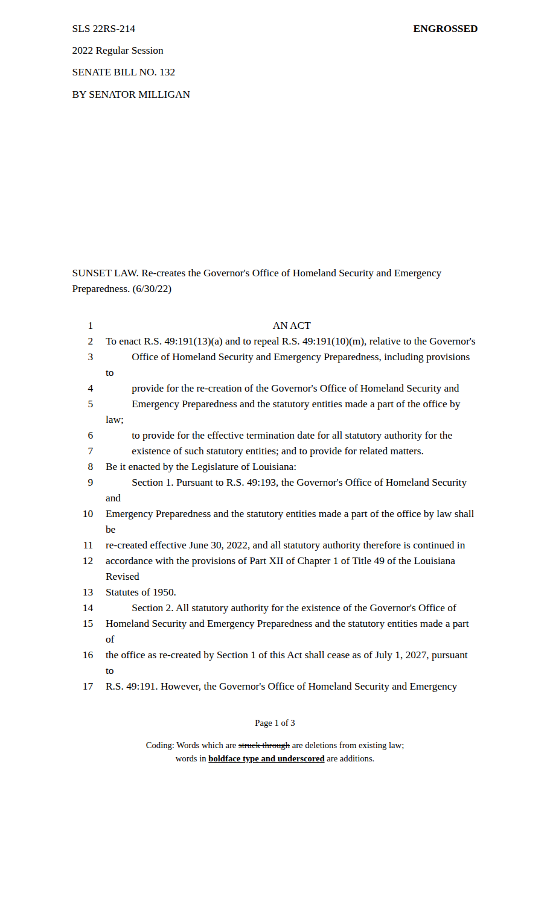SLS 22RS-214
ENGROSSED
2022 Regular Session
SENATE BILL NO. 132
BY SENATOR MILLIGAN
SUNSET LAW. Re-creates the Governor's Office of Homeland Security and Emergency Preparedness. (6/30/22)
AN ACT
To enact R.S. 49:191(13)(a) and to repeal R.S. 49:191(10)(m), relative to the Governor's
Office of Homeland Security and Emergency Preparedness, including provisions to
provide for the re-creation of the Governor's Office of Homeland Security and
Emergency Preparedness and the statutory entities made a part of the office by law;
to provide for the effective termination date for all statutory authority for the
existence of such statutory entities; and to provide for related matters.
Be it enacted by the Legislature of Louisiana:
Section 1. Pursuant to R.S. 49:193, the Governor's Office of Homeland Security and
Emergency Preparedness and the statutory entities made a part of the office by law shall be
re-created effective June 30, 2022, and all statutory authority therefore is continued in
accordance with the provisions of Part XII of Chapter 1 of Title 49 of the Louisiana Revised
Statutes of 1950.
Section 2. All statutory authority for the existence of the Governor's Office of
Homeland Security and Emergency Preparedness and the statutory entities made a part of
the office as re-created by Section 1 of this Act shall cease as of July 1, 2027, pursuant to
R.S. 49:191. However, the Governor's Office of Homeland Security and Emergency
Page 1 of 3
Coding: Words which are struck through are deletions from existing law;
words in boldface type and underscored are additions.